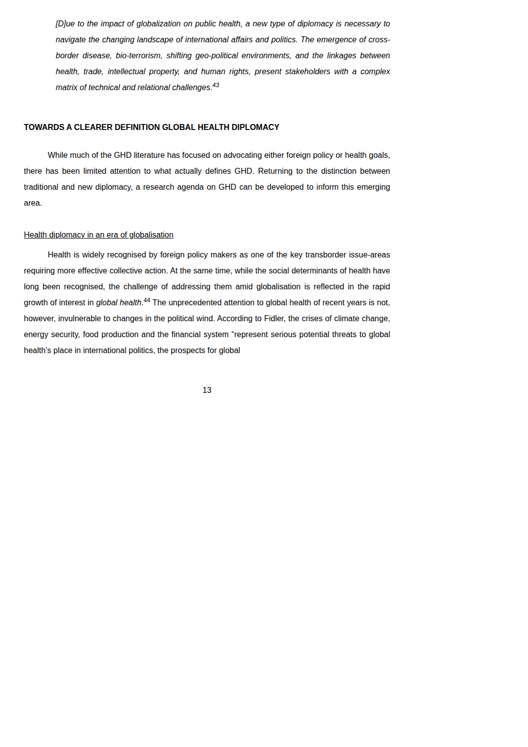[D]ue to the impact of globalization on public health, a new type of diplomacy is necessary to navigate the changing landscape of international affairs and politics. The emergence of cross-border disease, bio-terrorism, shifting geo-political environments, and the linkages between health, trade, intellectual property, and human rights, present stakeholders with a complex matrix of technical and relational challenges.43
TOWARDS A CLEARER DEFINITION GLOBAL HEALTH DIPLOMACY
While much of the GHD literature has focused on advocating either foreign policy or health goals, there has been limited attention to what actually defines GHD. Returning to the distinction between traditional and new diplomacy, a research agenda on GHD can be developed to inform this emerging area.
Health diplomacy in an era of globalisation
Health is widely recognised by foreign policy makers as one of the key transborder issue-areas requiring more effective collective action. At the same time, while the social determinants of health have long been recognised, the challenge of addressing them amid globalisation is reflected in the rapid growth of interest in global health.44 The unprecedented attention to global health of recent years is not, however, invulnerable to changes in the political wind. According to Fidler, the crises of climate change, energy security, food production and the financial system “represent serious potential threats to global health’s place in international politics, the prospects for global
13